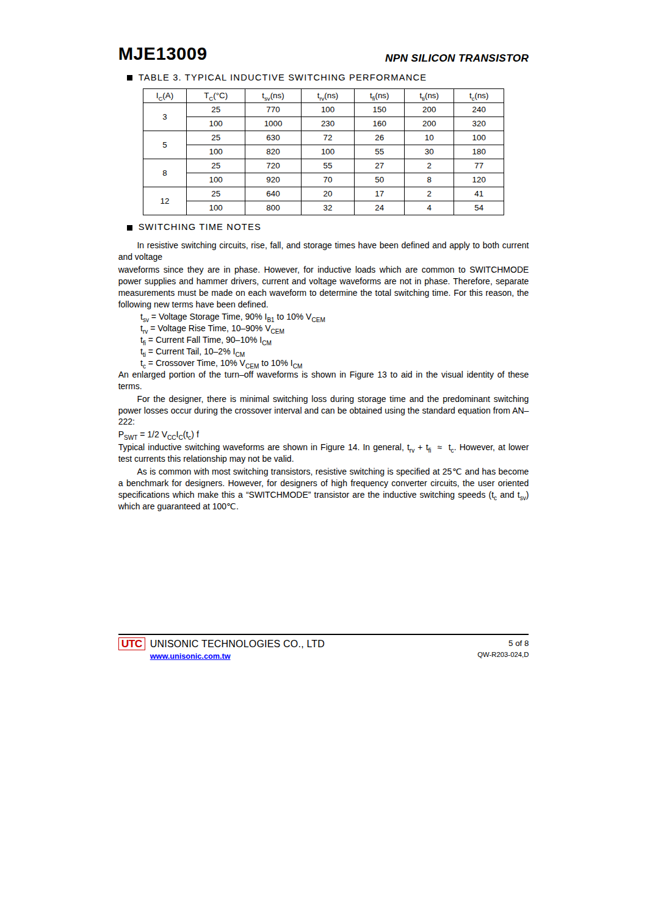MJE13009
NPN SILICON TRANSISTOR
TABLE 3. TYPICAL INDUCTIVE SWITCHING PERFORMANCE
| I C (A) | T C (°C) | t sv (ns) | t rv (ns) | t fi (ns) | t ti (ns) | t c (ns) |
| --- | --- | --- | --- | --- | --- | --- |
| 3 | 25 | 770 | 100 | 150 | 200 | 240 |
| 100 | 1000 | 230 | 160 | 200 | 320 |
| 5 | 25 | 630 | 72 | 26 | 10 | 100 |
| 100 | 820 | 100 | 55 | 30 | 180 |
| 8 | 25 | 720 | 55 | 27 | 2 | 77 |
| 100 | 920 | 70 | 50 | 8 | 120 |
| 12 | 25 | 640 | 20 | 17 | 2 | 41 |
| 100 | 800 | 32 | 24 | 4 | 54 |
SWITCHING TIME NOTES
In resistive switching circuits, rise, fall, and storage times have been defined and apply to both current and voltage
waveforms since they are in phase. However, for inductive loads which are common to SWITCHMODE power supplies and hammer drivers, current and voltage waveforms are not in phase. Therefore, separate measurements must be made on each waveform to determine the total switching time. For this reason, the following new terms have been defined.
tsv = Voltage Storage Time, 90% IB1 to 10% VCEM
trv = Voltage Rise Time, 10–90% VCEM
tfi = Current Fall Time, 90–10% ICM
tti = Current Tail, 10–2% ICM
tc = Crossover Time, 10% VCEM to 10% ICM
An enlarged portion of the turn–off waveforms is shown in Figure 13 to aid in the visual identity of these terms.
For the designer, there is minimal switching loss during storage time and the predominant switching power losses occur during the crossover interval and can be obtained using the standard equation from AN–222:
PSWT = 1/2 VCCIC(tc) f
Typical inductive switching waveforms are shown in Figure 14. In general, trv + tfi ≈ tc. However, at lower test currents this relationship may not be valid.
As is common with most switching transistors, resistive switching is specified at 25℃ and has become a benchmark for designers. However, for designers of high frequency converter circuits, the user oriented specifications which make this a “SWITCHMODE” transistor are the inductive switching speeds (tc and tsv) which are guaranteed at 100℃.
UTC
UNISONIC TECHNOLOGIES CO., LTD
www.unisonic.com.tw
5 of 8
QW-R203-024,D